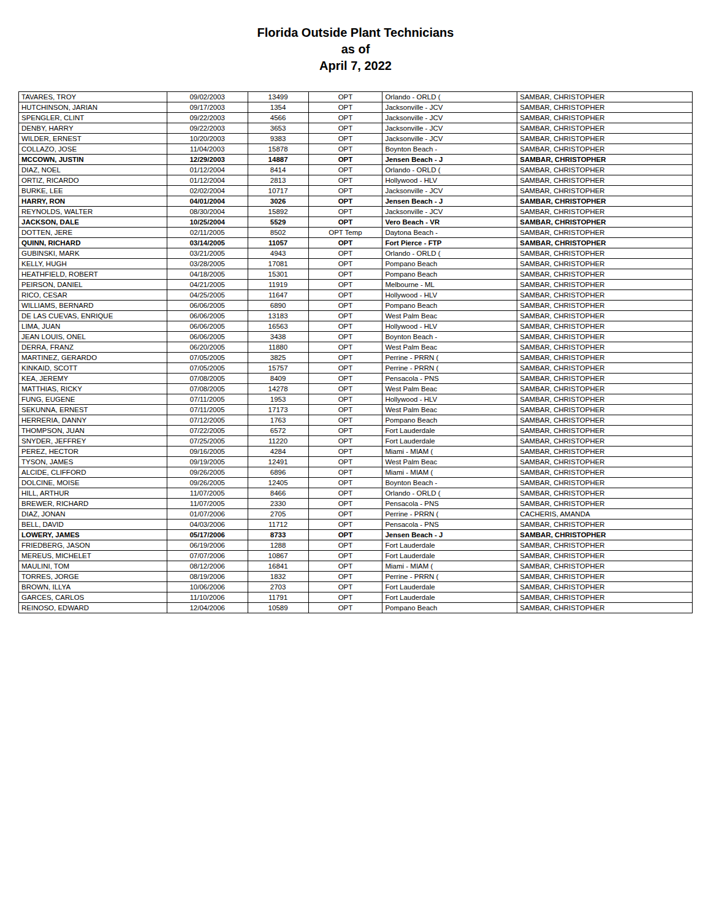Florida Outside Plant Technicians
as of
April 7, 2022
| TAVARES, TROY | 09/02/2003 | 13499 | OPT | Orlando - ORLD ( | SAMBAR, CHRISTOPHER |
| HUTCHINSON, JARIAN | 09/17/2003 | 1354 | OPT | Jacksonville - JCV | SAMBAR, CHRISTOPHER |
| SPENGLER, CLINT | 09/22/2003 | 4566 | OPT | Jacksonville - JCV | SAMBAR, CHRISTOPHER |
| DENBY, HARRY | 09/22/2003 | 3653 | OPT | Jacksonville - JCV | SAMBAR, CHRISTOPHER |
| WILDER, ERNEST | 10/20/2003 | 9383 | OPT | Jacksonville - JCV | SAMBAR, CHRISTOPHER |
| COLLAZO, JOSE | 11/04/2003 | 15878 | OPT | Boynton Beach - | SAMBAR, CHRISTOPHER |
| MCCOWN, JUSTIN | 12/29/2003 | 14887 | OPT | Jensen Beach - J | SAMBAR, CHRISTOPHER |
| DIAZ, NOEL | 01/12/2004 | 8414 | OPT | Orlando - ORLD ( | SAMBAR, CHRISTOPHER |
| ORTIZ, RICARDO | 01/12/2004 | 2813 | OPT | Hollywood - HLV | SAMBAR, CHRISTOPHER |
| BURKE, LEE | 02/02/2004 | 10717 | OPT | Jacksonville - JCV | SAMBAR, CHRISTOPHER |
| HARRY, RON | 04/01/2004 | 3026 | OPT | Jensen Beach - J | SAMBAR, CHRISTOPHER |
| REYNOLDS, WALTER | 08/30/2004 | 15892 | OPT | Jacksonville - JCV | SAMBAR, CHRISTOPHER |
| JACKSON, DALE | 10/25/2004 | 5529 | OPT | Vero Beach - VR | SAMBAR, CHRISTOPHER |
| DOTTEN, JERE | 02/11/2005 | 8502 | OPT Temp | Daytona Beach - | SAMBAR, CHRISTOPHER |
| QUINN, RICHARD | 03/14/2005 | 11057 | OPT | Fort Pierce - FTP | SAMBAR, CHRISTOPHER |
| GUBINSKI, MARK | 03/21/2005 | 4943 | OPT | Orlando - ORLD ( | SAMBAR, CHRISTOPHER |
| KELLY, HUGH | 03/28/2005 | 17081 | OPT | Pompano Beach | SAMBAR, CHRISTOPHER |
| HEATHFIELD, ROBERT | 04/18/2005 | 15301 | OPT | Pompano Beach | SAMBAR, CHRISTOPHER |
| PEIRSON, DANIEL | 04/21/2005 | 11919 | OPT | Melbourne - ML | SAMBAR, CHRISTOPHER |
| RICO, CESAR | 04/25/2005 | 11647 | OPT | Hollywood - HLV | SAMBAR, CHRISTOPHER |
| WILLIAMS, BERNARD | 06/06/2005 | 6890 | OPT | Pompano Beach | SAMBAR, CHRISTOPHER |
| DE LAS CUEVAS, ENRIQUE | 06/06/2005 | 13183 | OPT | West Palm Beac | SAMBAR, CHRISTOPHER |
| LIMA, JUAN | 06/06/2005 | 16563 | OPT | Hollywood - HLV | SAMBAR, CHRISTOPHER |
| JEAN LOUIS, ONEL | 06/06/2005 | 3438 | OPT | Boynton Beach - | SAMBAR, CHRISTOPHER |
| DERRA, FRANZ | 06/20/2005 | 11880 | OPT | West Palm Beac | SAMBAR, CHRISTOPHER |
| MARTINEZ, GERARDO | 07/05/2005 | 3825 | OPT | Perrine - PRRN ( | SAMBAR, CHRISTOPHER |
| KINKAID, SCOTT | 07/05/2005 | 15757 | OPT | Perrine - PRRN ( | SAMBAR, CHRISTOPHER |
| KEA, JEREMY | 07/08/2005 | 8409 | OPT | Pensacola - PNS | SAMBAR, CHRISTOPHER |
| MATTHIAS, RICKY | 07/08/2005 | 14278 | OPT | West Palm Beac | SAMBAR, CHRISTOPHER |
| FUNG, EUGENE | 07/11/2005 | 1953 | OPT | Hollywood - HLV | SAMBAR, CHRISTOPHER |
| SEKUNNA, ERNEST | 07/11/2005 | 17173 | OPT | West Palm Beac | SAMBAR, CHRISTOPHER |
| HERRERIA, DANNY | 07/12/2005 | 1763 | OPT | Pompano Beach | SAMBAR, CHRISTOPHER |
| THOMPSON, JUAN | 07/22/2005 | 6572 | OPT | Fort Lauderdale | SAMBAR, CHRISTOPHER |
| SNYDER, JEFFREY | 07/25/2005 | 11220 | OPT | Fort Lauderdale | SAMBAR, CHRISTOPHER |
| PEREZ, HECTOR | 09/16/2005 | 4284 | OPT | Miami - MIAM ( | SAMBAR, CHRISTOPHER |
| TYSON, JAMES | 09/19/2005 | 12491 | OPT | West Palm Beac | SAMBAR, CHRISTOPHER |
| ALCIDE, CLIFFORD | 09/26/2005 | 6896 | OPT | Miami - MIAM ( | SAMBAR, CHRISTOPHER |
| DOLCINE, MOISE | 09/26/2005 | 12405 | OPT | Boynton Beach - | SAMBAR, CHRISTOPHER |
| HILL, ARTHUR | 11/07/2005 | 8466 | OPT | Orlando - ORLD ( | SAMBAR, CHRISTOPHER |
| BREWER, RICHARD | 11/07/2005 | 2330 | OPT | Pensacola - PNS | SAMBAR, CHRISTOPHER |
| DIAZ, JONAN | 01/07/2006 | 2705 | OPT | Perrine - PRRN ( | CACHERIS, AMANDA |
| BELL, DAVID | 04/03/2006 | 11712 | OPT | Pensacola - PNS | SAMBAR, CHRISTOPHER |
| LOWERY, JAMES | 05/17/2006 | 8733 | OPT | Jensen Beach - J | SAMBAR, CHRISTOPHER |
| FRIEDBERG, JASON | 06/19/2006 | 1288 | OPT | Fort Lauderdale | SAMBAR, CHRISTOPHER |
| MEREUS, MICHELET | 07/07/2006 | 10867 | OPT | Fort Lauderdale | SAMBAR, CHRISTOPHER |
| MAULINI, TOM | 08/12/2006 | 16841 | OPT | Miami - MIAM ( | SAMBAR, CHRISTOPHER |
| TORRES, JORGE | 08/19/2006 | 1832 | OPT | Perrine - PRRN ( | SAMBAR, CHRISTOPHER |
| BROWN, ILLYA | 10/06/2006 | 2703 | OPT | Fort Lauderdale | SAMBAR, CHRISTOPHER |
| GARCES, CARLOS | 11/10/2006 | 11791 | OPT | Fort Lauderdale | SAMBAR, CHRISTOPHER |
| REINOSO, EDWARD | 12/04/2006 | 10589 | OPT | Pompano Beach | SAMBAR, CHRISTOPHER |